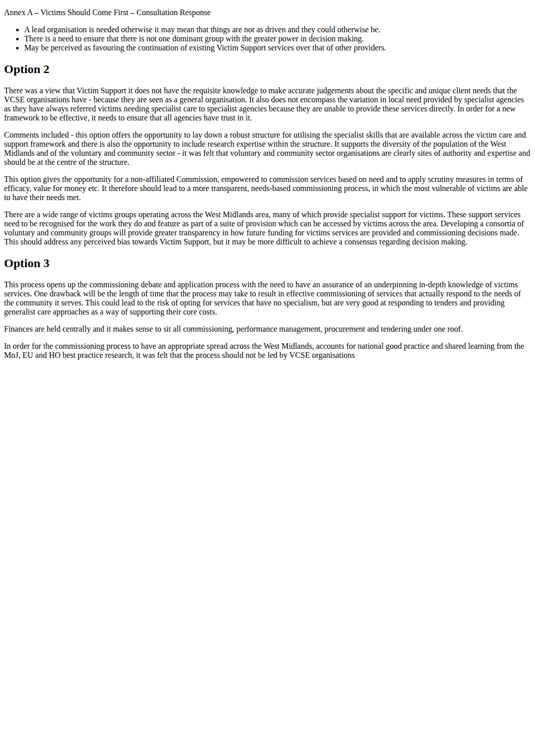Annex A – Victims Should Come First – Consultation Response
A lead organisation is needed otherwise it may mean that things are not as driven and they could otherwise be.
There is a need to ensure that there is not one dominant group with the greater power in decision making.
May be perceived as favouring the continuation of existing Victim Support services over that of other providers.
Option 2
There was a view that Victim Support it does not have the requisite knowledge to make accurate judgements about the specific and unique client needs that the VCSE organisations have - because they are seen as a general organisation. It also does not encompass the variation in local need provided by specialist agencies as they have always referred victims needing specialist care to specialist agencies because they are unable to provide these services directly. In order for a new framework to be effective, it needs to ensure that all agencies have trust in it.
Comments included - this option offers the opportunity to lay down a robust structure for utilising the specialist skills that are available across the victim care and support framework and there is also the opportunity to include research expertise within the structure. It supports the diversity of the population of the West Midlands and of the voluntary and community sector - it was felt that voluntary and community sector organisations are clearly sites of authority and expertise and should be at the centre of the structure.
This option gives the opportunity for a non-affiliated Commission, empowered to commission services based on need and to apply scrutiny measures in terms of efficacy, value for money etc. It therefore should lead to a more transparent, needs-based commissioning process, in which the most vulnerable of victims are able to have their needs met.
There are a wide range of victims groups operating across the West Midlands area, many of which provide specialist support for victims. These support services need to be recognised for the work they do and feature as part of a suite of provision which can be accessed by victims across the area. Developing a consortia of voluntary and community groups will provide greater transparency in how future funding for victims services are provided and commissioning decisions made. This should address any perceived bias towards Victim Support, but it may be more difficult to achieve a consensus regarding decision making.
Option 3
This process opens up the commissioning debate and application process with the need to have an assurance of an underpinning in-depth knowledge of victims services. One drawback will be the length of time that the process may take to result in effective commissioning of services that actually respond to the needs of the community it serves. This could lead to the risk of opting for services that have no specialism, but are very good at responding to tenders and providing generalist care approaches as a way of supporting their core costs.
Finances are held centrally and it makes sense to sit all commissioning, performance management, procurement and tendering under one roof.
In order for the commissioning process to have an appropriate spread across the West Midlands, accounts for national good practice and shared learning from the MoJ, EU and HO best practice research, it was felt that the process should not be led by VCSE organisations